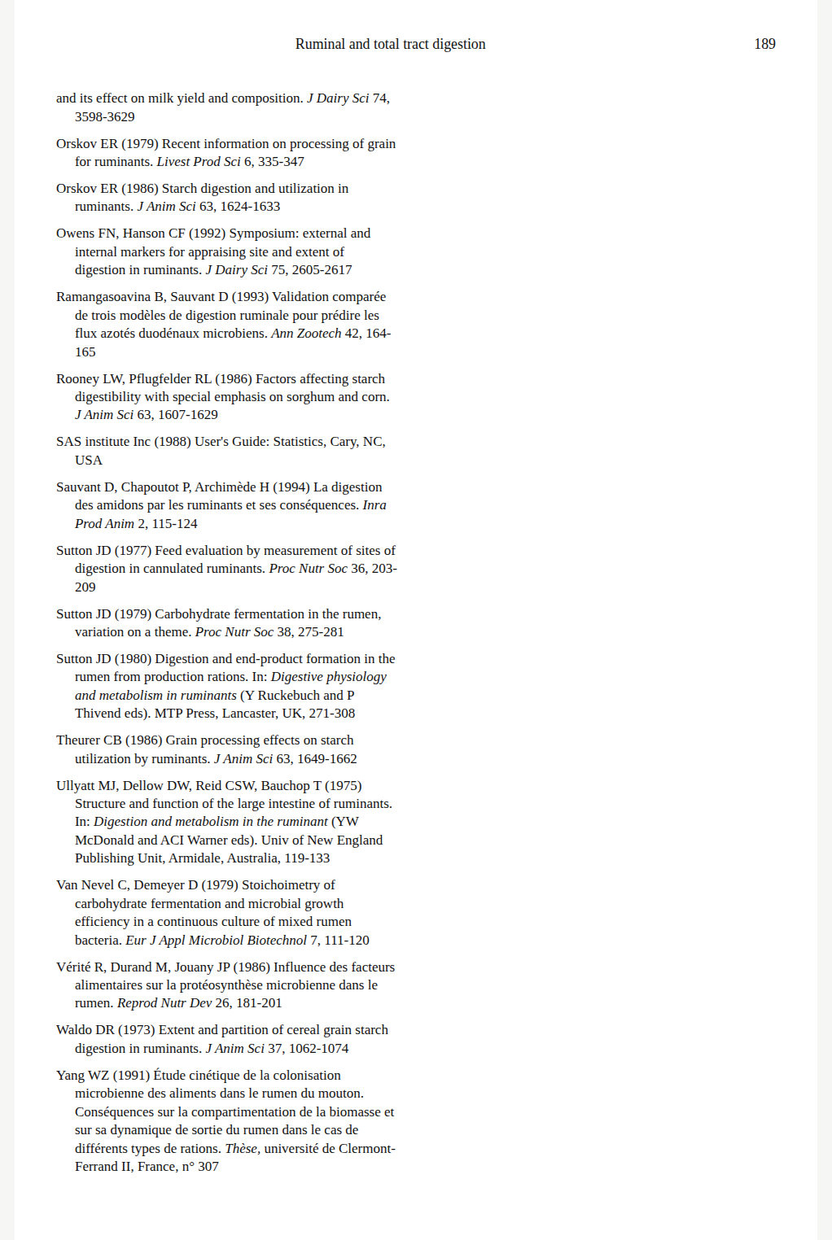Ruminal and total tract digestion
189
and its effect on milk yield and composition. J Dairy Sci 74, 3598-3629
Orskov ER (1979) Recent information on processing of grain for ruminants. Livest Prod Sci 6, 335-347
Orskov ER (1986) Starch digestion and utilization in ruminants. J Anim Sci 63, 1624-1633
Owens FN, Hanson CF (1992) Symposium: external and internal markers for appraising site and extent of digestion in ruminants. J Dairy Sci 75, 2605-2617
Ramangasoavina B, Sauvant D (1993) Validation comparée de trois modèles de digestion ruminale pour prédire les flux azotés duodénaux microbiens. Ann Zootech 42, 164-165
Rooney LW, Pflugfelder RL (1986) Factors affecting starch digestibility with special emphasis on sorghum and corn. J Anim Sci 63, 1607-1629
SAS institute Inc (1988) User's Guide: Statistics, Cary, NC, USA
Sauvant D, Chapoutot P, Archimède H (1994) La digestion des amidons par les ruminants et ses conséquences. Inra Prod Anim 2, 115-124
Sutton JD (1977) Feed evaluation by measurement of sites of digestion in cannulated ruminants. Proc Nutr Soc 36, 203-209
Sutton JD (1979) Carbohydrate fermentation in the rumen, variation on a theme. Proc Nutr Soc 38, 275-281
Sutton JD (1980) Digestion and end-product formation in the rumen from production rations. In: Digestive physiology and metabolism in ruminants (Y Ruckebuch and P Thivend eds). MTP Press, Lancaster, UK, 271-308
Theurer CB (1986) Grain processing effects on starch utilization by ruminants. J Anim Sci 63, 1649-1662
Ullyatt MJ, Dellow DW, Reid CSW, Bauchop T (1975) Structure and function of the large intestine of ruminants. In: Digestion and metabolism in the ruminant (YW McDonald and ACI Warner eds). Univ of New England Publishing Unit, Armidale, Australia, 119-133
Van Nevel C, Demeyer D (1979) Stoichoimetry of carbohydrate fermentation and microbial growth efficiency in a continuous culture of mixed rumen bacteria. Eur J Appl Microbiol Biotechnol 7, 111-120
Vérité R, Durand M, Jouany JP (1986) Influence des facteurs alimentaires sur la protéosynthèse microbienne dans le rumen. Reprod Nutr Dev 26, 181-201
Waldo DR (1973) Extent and partition of cereal grain starch digestion in ruminants. J Anim Sci 37, 1062-1074
Yang WZ (1991) Étude cinétique de la colonisation microbienne des aliments dans le rumen du mouton. Conséquences sur la compartimentation de la biomasse et sur sa dynamique de sortie du rumen dans le cas de différents types de rations. Thèse, université de Clermont-Ferrand II, France, n° 307